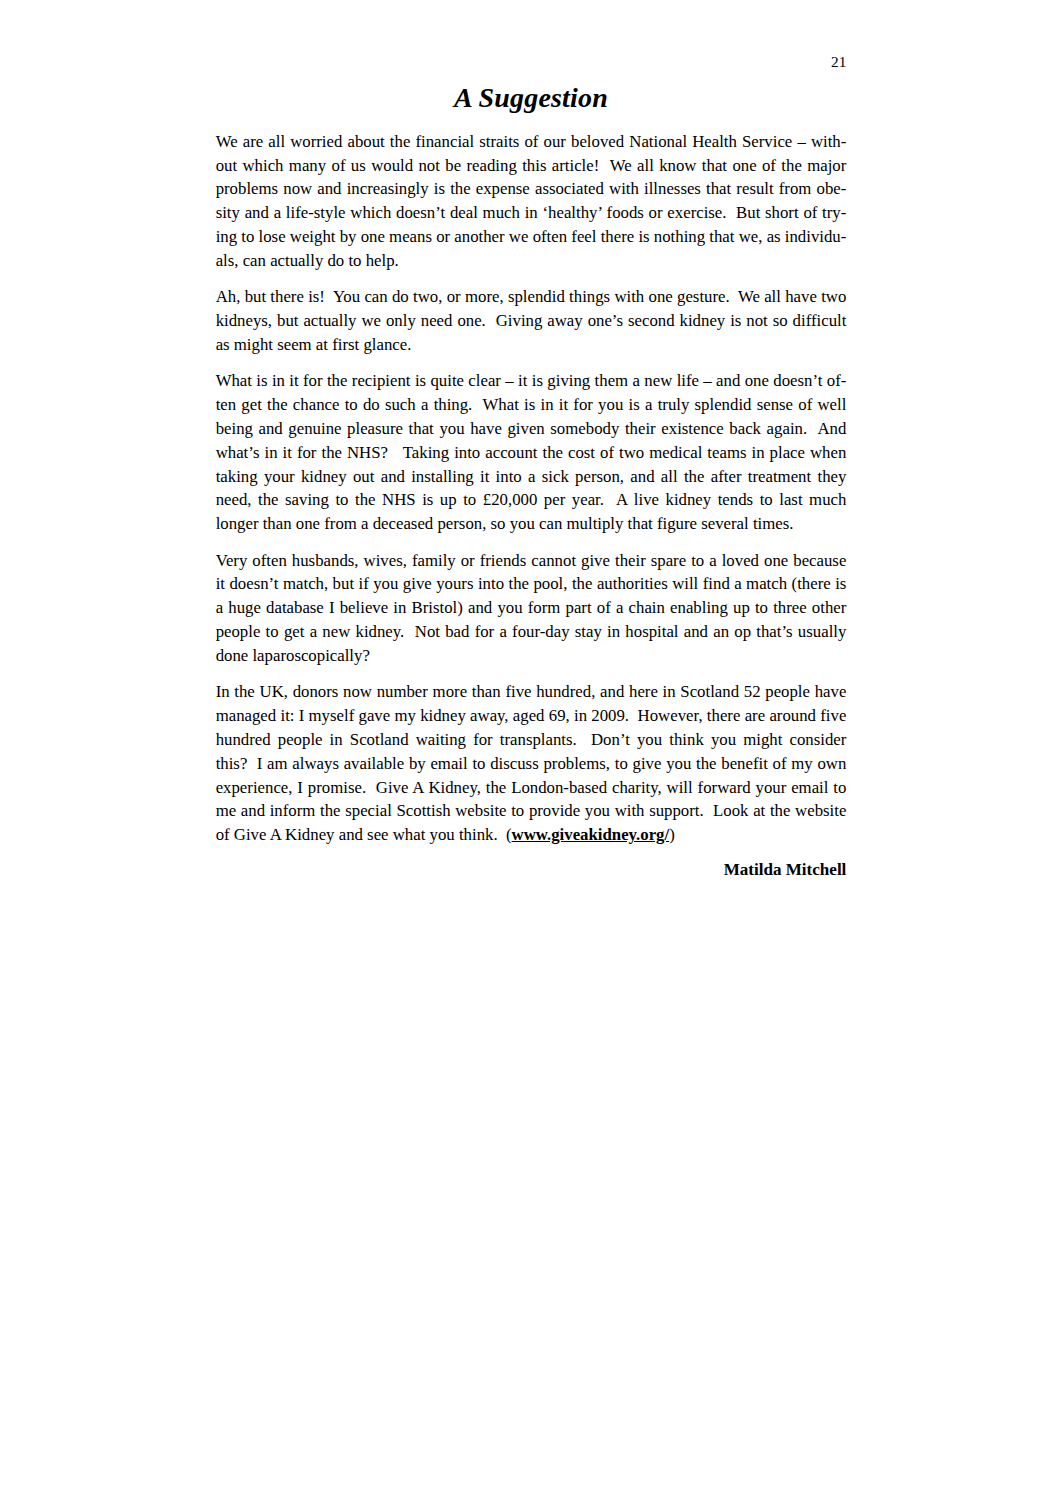21
A Suggestion
We are all worried about the financial straits of our beloved National Health Service – without which many of us would not be reading this article! We all know that one of the major problems now and increasingly is the expense associated with illnesses that result from obesity and a life-style which doesn’t deal much in ‘healthy’ foods or exercise. But short of trying to lose weight by one means or another we often feel there is nothing that we, as individuals, can actually do to help.
Ah, but there is! You can do two, or more, splendid things with one gesture. We all have two kidneys, but actually we only need one. Giving away one’s second kidney is not so difficult as might seem at first glance.
What is in it for the recipient is quite clear – it is giving them a new life – and one doesn’t often get the chance to do such a thing. What is in it for you is a truly splendid sense of well being and genuine pleasure that you have given somebody their existence back again. And what’s in it for the NHS? Taking into account the cost of two medical teams in place when taking your kidney out and installing it into a sick person, and all the after treatment they need, the saving to the NHS is up to £20,000 per year. A live kidney tends to last much longer than one from a deceased person, so you can multiply that figure several times.
Very often husbands, wives, family or friends cannot give their spare to a loved one because it doesn’t match, but if you give yours into the pool, the authorities will find a match (there is a huge database I believe in Bristol) and you form part of a chain enabling up to three other people to get a new kidney. Not bad for a four-day stay in hospital and an op that’s usually done laparoscopically?
In the UK, donors now number more than five hundred, and here in Scotland 52 people have managed it: I myself gave my kidney away, aged 69, in 2009. However, there are around five hundred people in Scotland waiting for transplants. Don’t you think you might consider this? I am always available by email to discuss problems, to give you the benefit of my own experience, I promise. Give A Kidney, the London-based charity, will forward your email to me and inform the special Scottish website to provide you with support. Look at the website of Give A Kidney and see what you think. (www.giveakidney.org/)
Matilda Mitchell